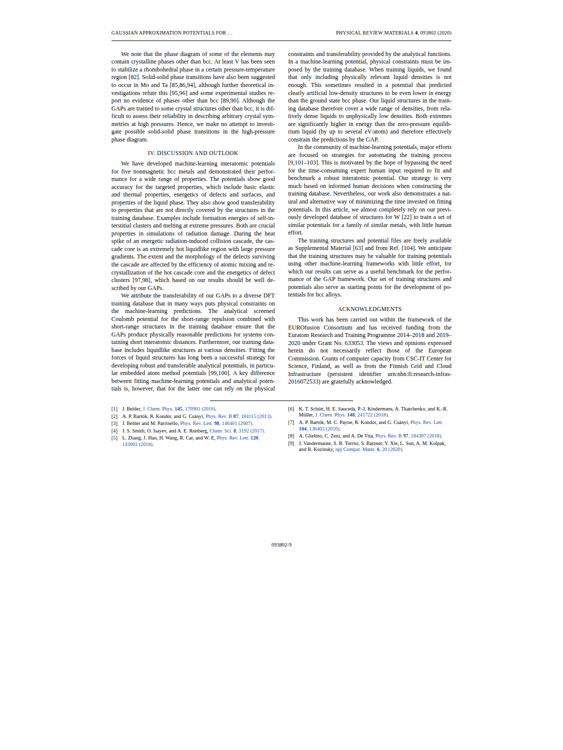Gaussian approximation potentials for …
Physical Review Materials 4, 093802 (2020)
We note that the phase diagram of some of the elements may contain crystalline phases other than bcc. At least V has been seen to stabilize a rhombohedral phase in a certain pressure-temperature region [82]. Solid-solid phase transitions have also been suggested to occur in Mo and Ta [85,86,94], although further theoretical investigations refute this [95,96] and some experimental studies report no evidence of phases other than bcc [89,90]. Although the GAPs are trained to some crystal structures other than bcc, it is difficult to assess their reliability in describing arbitrary crystal symmetries at high pressures. Hence, we make no attempt to investigate possible solid-solid phase transitions in the high-pressure phase diagram.
IV. Discussion and Outlook
We have developed machine-learning interatomic potentials for five nonmagnetic bcc metals and demonstrated their performance for a wide range of properties. The potentials show good accuracy for the targeted properties, which include basic elastic and thermal properties, energetics of defects and surfaces, and properties of the liquid phase. They also show good transferability to properties that are not directly covered by the structures in the training database. Examples include formation energies of self-interstitial clusters and melting at extreme pressures. Both are crucial properties in simulations of radiation damage. During the heat spike of an energetic radiation-induced collision cascade, the cascade core is an extremely hot liquidlike region with large pressure gradients. The extent and the morphology of the defects surviving the cascade are affected by the efficiency of atomic mixing and recrystallization of the hot cascade core and the energetics of defect clusters [97,98], which based on our results should be well described by our GAPs.
We attribute the transferability of our GAPs to a diverse DFT training database that in many ways puts physical constraints on the machine-learning predictions. The analytical screened Coulomb potential for the short-range repulsion combined with short-range structures in the training database ensure that the GAPs produce physically reasonable predictions for systems containing short interatomic distances. Furthermore, our training database includes liquidlike structures at various densities. Fitting the forces of liquid structures has long been a successful strategy for developing robust and transferable analytical potentials, in particular embedded atom method potentials [99,100]. A key difference between fitting machine-learning potentials and analytical potentials is, however, that for the latter one can rely on the physical constraints and transferability provided by the analytical functions. In a machine-learning potential, physical constraints must be imposed by the training database. When training liquids, we found that only including physically relevant liquid densities is not enough. This sometimes resulted in a potential that predicted clearly artificial low-density structures to be even lower in energy than the ground state bcc phase. Our liquid structures in the training database therefore cover a wide range of densities, from relatively dense liquids to unphysically low densities. Both extremes are significantly higher in energy than the zero-pressure equilibrium liquid (by up to several eV/atom) and therefore effectively constrain the predictions by the GAP.
In the community of machine-learning potentials, major efforts are focused on strategies for automating the training process [9,101–103]. This is motivated by the hope of bypassing the need for the time-consuming expert human input required to fit and benchmark a robust interatomic potential. Our strategy is very much based on informed human decisions when constructing the training database. Nevertheless, our work also demonstrates a natural and alternative way of minimizing the time invested on fitting potentials. In this article, we almost completely rely on our previously developed database of structures for W [22] to train a set of similar potentials for a family of similar metals, with little human effort.
The training structures and potential files are freely available as Supplemental Material [63] and from Ref. [104]. We anticipate that the training structures may be valuable for training potentials using other machine-learning frameworks with little effort, for which our results can serve as a useful benchmark for the performance of the GAP framework. Our set of training structures and potentials also serve as starting points for the development of potentials for bcc alloys.
Acknowledgments
This work has been carried out within the framework of the EUROfusion Consortium and has received funding from the Euratom Research and Training Programme 2014–2018 and 2019–2020 under Grant No. 633053. The views and opinions expressed herein do not necessarily reflect those of the European Commission. Grants of computer capacity from CSC-IT Center for Science, Finland, as well as from the Finnish Grid and Cloud Infrastructure (persistent identifier urn:nbn:fi:research-infras-2016072533) are gratefully acknowledged.
[1] J. Behler, J. Chem. Phys. 145, 170901 (2016).
[2] A. P. Bartók, R. Kondor, and G. Csányi, Phys. Rev. B 87, 184115 (2013).
[3] J. Behler and M. Parrinello, Phys. Rev. Lett. 98, 146401 (2007).
[4] J. S. Smith, O. Isayev, and A. E. Roitberg, Chem. Sci. 8, 3192 (2017).
[5] L. Zhang, J. Han, H. Wang, R. Car, and W. E, Phys. Rev. Lett. 120, 143001 (2018).
[6] K. T. Schütt, H. E. Sauceda, P.-J. Kindermans, A. Tkatchenko, and K.-R. Müller, J. Chem. Phys. 148, 241722 (2018).
[7] A. P. Bartók, M. C. Payne, R. Kondor, and G. Csányi, Phys. Rev. Lett. 104, 136403 (2010).
[8] A. Glielmo, C. Zeni, and A. De Vita, Phys. Rev. B 97, 184307 (2018).
[9] J. Vandermause, S. B. Torrisi, S. Batzner, Y. Xie, L. Sun, A. M. Kolpak, and B. Kozinsky, npj Comput. Mater. 6, 20 (2020).
093802-9